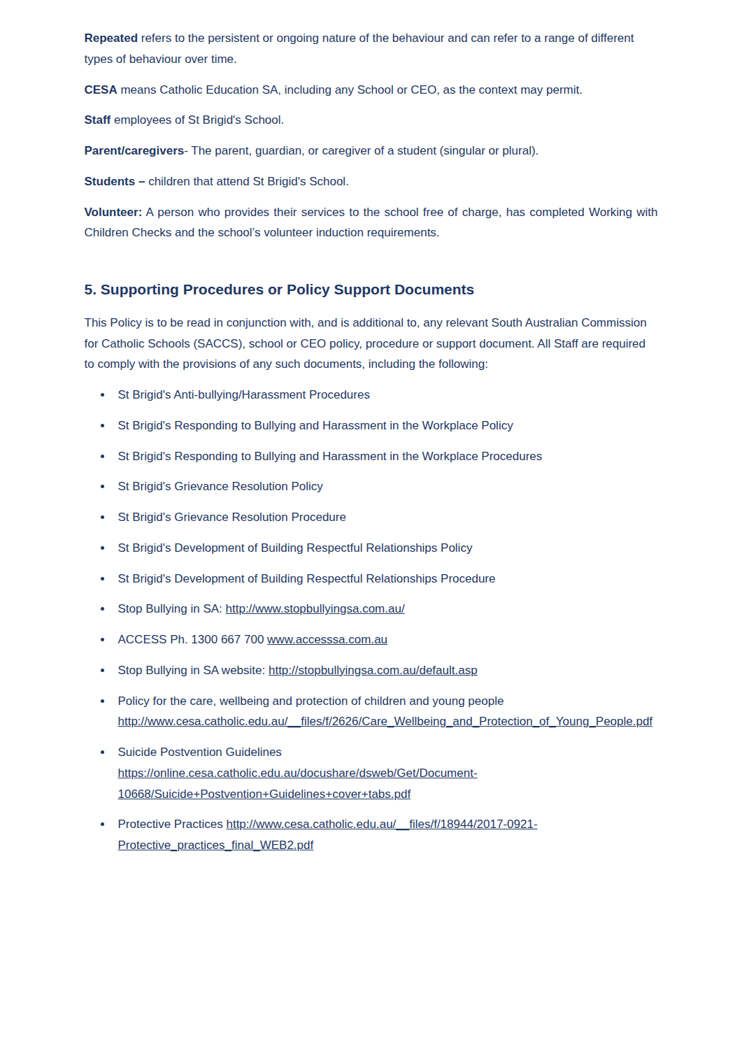Repeated refers to the persistent or ongoing nature of the behaviour and can refer to a range of different types of behaviour over time.
CESA means Catholic Education SA, including any School or CEO, as the context may permit.
Staff employees of St Brigid's School.
Parent/caregivers- The parent, guardian, or caregiver of a student (singular or plural).
Students – children that attend St Brigid's School.
Volunteer: A person who provides their services to the school free of charge, has completed Working with Children Checks and the school’s volunteer induction requirements.
5. Supporting Procedures or Policy Support Documents
This Policy is to be read in conjunction with, and is additional to, any relevant South Australian Commission for Catholic Schools (SACCS), school or CEO policy, procedure or support document. All Staff are required to comply with the provisions of any such documents, including the following:
St Brigid's Anti-bullying/Harassment Procedures
St Brigid's Responding to Bullying and Harassment in the Workplace Policy
St Brigid's Responding to Bullying and Harassment in the Workplace Procedures
St Brigid's Grievance Resolution Policy
St Brigid's Grievance Resolution Procedure
St Brigid's Development of Building Respectful Relationships Policy
St Brigid's Development of Building Respectful Relationships Procedure
Stop Bullying in SA: http://www.stopbullyingsa.com.au/
ACCESS Ph. 1300 667 700 www.accesssa.com.au
Stop Bullying in SA website: http://stopbullyingsa.com.au/default.asp
Policy for the care, wellbeing and protection of children and young people http://www.cesa.catholic.edu.au/__files/f/2626/Care_Wellbeing_and_Protection_of_Young_People.pdf
Suicide Postvention Guidelines https://online.cesa.catholic.edu.au/docushare/dsweb/Get/Document-10668/Suicide+Postvention+Guidelines+cover+tabs.pdf
Protective Practices http://www.cesa.catholic.edu.au/__files/f/18944/2017-0921-Protective_practices_final_WEB2.pdf